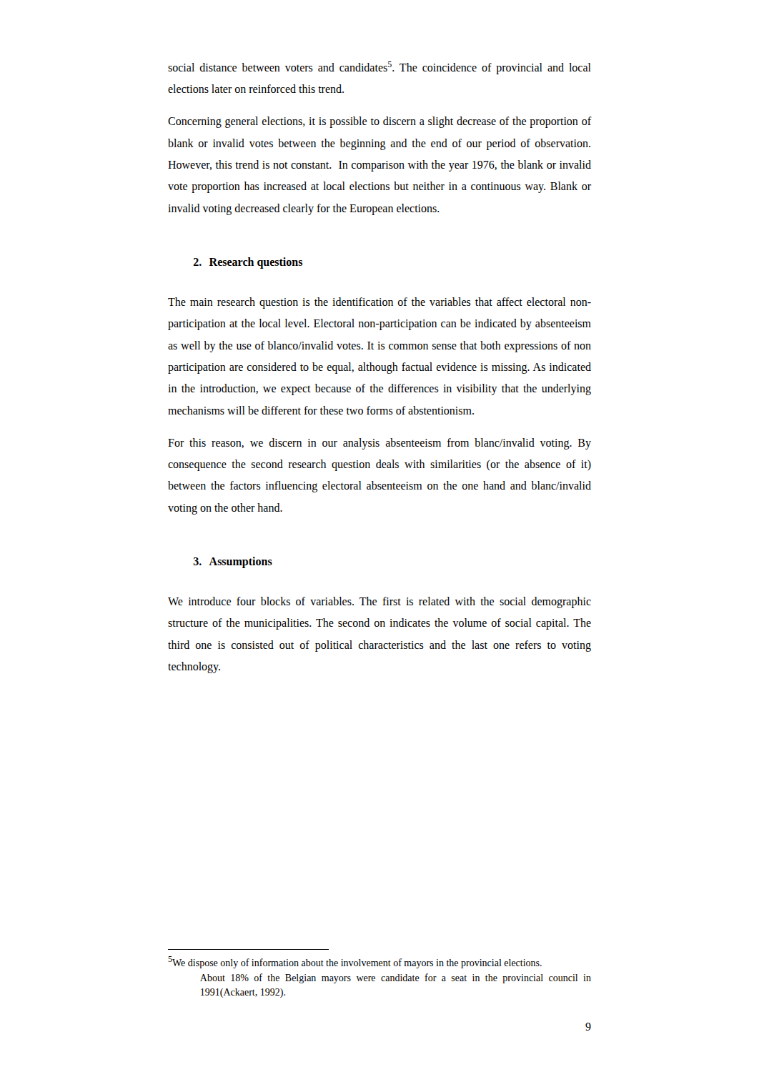social distance between voters and candidates5. The coincidence of provincial and local elections later on reinforced this trend.
Concerning general elections, it is possible to discern a slight decrease of the proportion of blank or invalid votes between the beginning and the end of our period of observation. However, this trend is not constant. In comparison with the year 1976, the blank or invalid vote proportion has increased at local elections but neither in a continuous way. Blank or invalid voting decreased clearly for the European elections.
2. Research questions
The main research question is the identification of the variables that affect electoral non-participation at the local level. Electoral non-participation can be indicated by absenteeism as well by the use of blanco/invalid votes. It is common sense that both expressions of non participation are considered to be equal, although factual evidence is missing. As indicated in the introduction, we expect because of the differences in visibility that the underlying mechanisms will be different for these two forms of abstentionism.
For this reason, we discern in our analysis absenteeism from blanc/invalid voting. By consequence the second research question deals with similarities (or the absence of it) between the factors influencing electoral absenteeism on the one hand and blanc/invalid voting on the other hand.
3. Assumptions
We introduce four blocks of variables. The first is related with the social demographic structure of the municipalities. The second on indicates the volume of social capital. The third one is consisted out of political characteristics and the last one refers to voting technology.
5We dispose only of information about the involvement of mayors in the provincial elections. About 18% of the Belgian mayors were candidate for a seat in the provincial council in 1991(Ackaert, 1992).
9